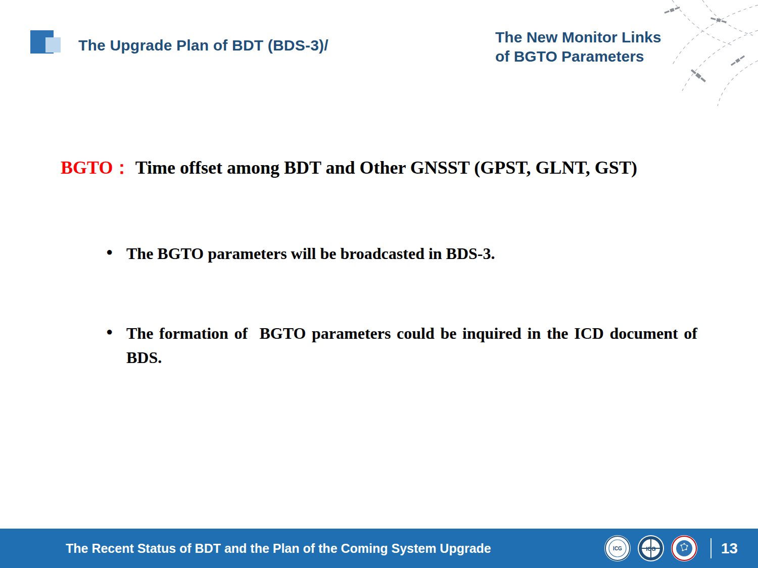The Upgrade Plan of BDT (BDS-3)/
The New Monitor Links
of BGTO Parameters
BGTO： Time offset among BDT and Other GNSST (GPST, GLNT, GST)
The BGTO parameters will be broadcasted in BDS-3.
The formation of BGTO parameters could be inquired in the ICD document of BDS.
The Recent Status of BDT and the Plan of the Coming System Upgrade
ICG
ICG
13